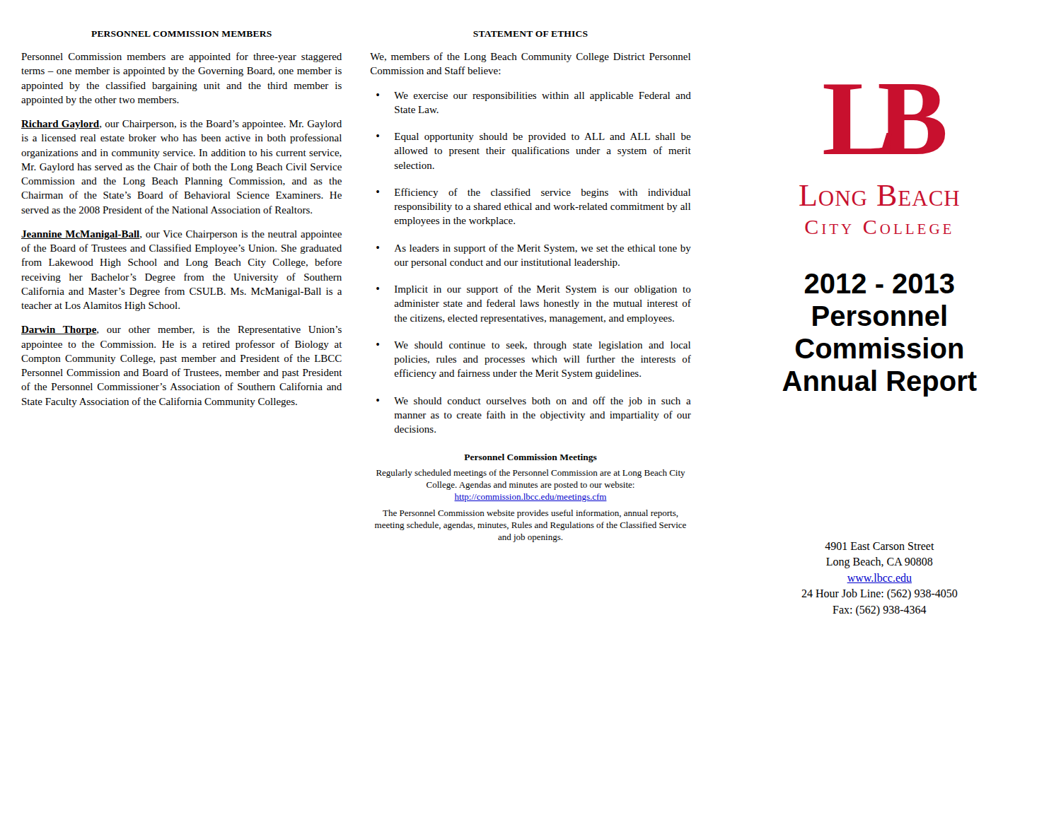PERSONNEL COMMISSION MEMBERS
Personnel Commission members are appointed for three-year staggered terms – one member is appointed by the Governing Board, one member is appointed by the classified bargaining unit and the third member is appointed by the other two members.
Richard Gaylord, our Chairperson, is the Board’s appointee. Mr. Gaylord is a licensed real estate broker who has been active in both professional organizations and in community service. In addition to his current service, Mr. Gaylord has served as the Chair of both the Long Beach Civil Service Commission and the Long Beach Planning Commission, and as the Chairman of the State’s Board of Behavioral Science Examiners. He served as the 2008 President of the National Association of Realtors.
Jeannine McManigal-Ball, our Vice Chairperson is the neutral appointee of the Board of Trustees and Classified Employee’s Union. She graduated from Lakewood High School and Long Beach City College, before receiving her Bachelor’s Degree from the University of Southern California and Master’s Degree from CSULB. Ms. McManigal-Ball is a teacher at Los Alamitos High School.
Darwin Thorpe, our other member, is the Representative Union’s appointee to the Commission. He is a retired professor of Biology at Compton Community College, past member and President of the LBCC Personnel Commission and Board of Trustees, member and past President of the Personnel Commissioner’s Association of Southern California and State Faculty Association of the California Community Colleges.
STATEMENT OF ETHICS
We, members of the Long Beach Community College District Personnel Commission and Staff believe:
We exercise our responsibilities within all applicable Federal and State Law.
Equal opportunity should be provided to ALL and ALL shall be allowed to present their qualifications under a system of merit selection.
Efficiency of the classified service begins with individual responsibility to a shared ethical and work-related commitment by all employees in the workplace.
As leaders in support of the Merit System, we set the ethical tone by our personal conduct and our institutional leadership.
Implicit in our support of the Merit System is our obligation to administer state and federal laws honestly in the mutual interest of the citizens, elected representatives, management, and employees.
We should continue to seek, through state legislation and local policies, rules and processes which will further the interests of efficiency and fairness under the Merit System guidelines.
We should conduct ourselves both on and off the job in such a manner as to create faith in the objectivity and impartiality of our decisions.
Personnel Commission Meetings
Regularly scheduled meetings of the Personnel Commission are at Long Beach City College. Agendas and minutes are posted to our website:
http://commission.lbcc.edu/meetings.cfm
The Personnel Commission website provides useful information, annual reports, meeting schedule, agendas, minutes, Rules and Regulations of the Classified Service and job openings.
LB
Long Beach
City College
2012 - 2013
Personnel
Commission
Annual Report
4901 East Carson Street
Long Beach, CA 90808
www.lbcc.edu
24 Hour Job Line: (562) 938-4050
Fax: (562) 938-4364